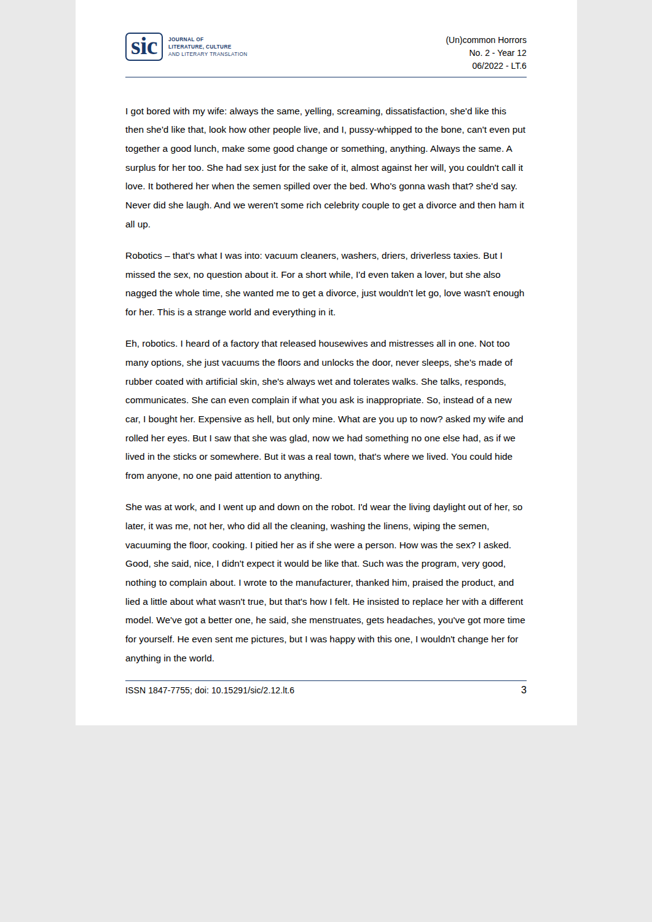sic
Journal of
Literature, Culture
and Literary Translation
(Un)common Horrors
No. 2 - Year 12
06/2022 - LT.6
I got bored with my wife: always the same, yelling, screaming, dissatisfaction, she'd like this then she'd like that, look how other people live, and I, pussy-whipped to the bone, can't even put together a good lunch, make some good change or something, anything. Always the same. A surplus for her too. She had sex just for the sake of it, almost against her will, you couldn't call it love. It bothered her when the semen spilled over the bed. Who's gonna wash that? she'd say. Never did she laugh. And we weren't some rich celebrity couple to get a divorce and then ham it all up.
Robotics – that's what I was into: vacuum cleaners, washers, driers, driverless taxies. But I missed the sex, no question about it. For a short while, I'd even taken a lover, but she also nagged the whole time, she wanted me to get a divorce, just wouldn't let go, love wasn't enough for her. This is a strange world and everything in it.
Eh, robotics. I heard of a factory that released housewives and mistresses all in one. Not too many options, she just vacuums the floors and unlocks the door, never sleeps, she's made of rubber coated with artificial skin, she's always wet and tolerates walks. She talks, responds, communicates. She can even complain if what you ask is inappropriate. So, instead of a new car, I bought her. Expensive as hell, but only mine. What are you up to now? asked my wife and rolled her eyes. But I saw that she was glad, now we had something no one else had, as if we lived in the sticks or somewhere. But it was a real town, that's where we lived. You could hide from anyone, no one paid attention to anything.
She was at work, and I went up and down on the robot. I'd wear the living daylight out of her, so later, it was me, not her, who did all the cleaning, washing the linens, wiping the semen, vacuuming the floor, cooking. I pitied her as if she were a person. How was the sex? I asked. Good, she said, nice, I didn't expect it would be like that. Such was the program, very good, nothing to complain about. I wrote to the manufacturer, thanked him, praised the product, and lied a little about what wasn't true, but that's how I felt. He insisted to replace her with a different model. We've got a better one, he said, she menstruates, gets headaches, you've got more time for yourself. He even sent me pictures, but I was happy with this one, I wouldn't change her for anything in the world.
ISSN 1847-7755; doi: 10.15291/sic/2.12.lt.6
3